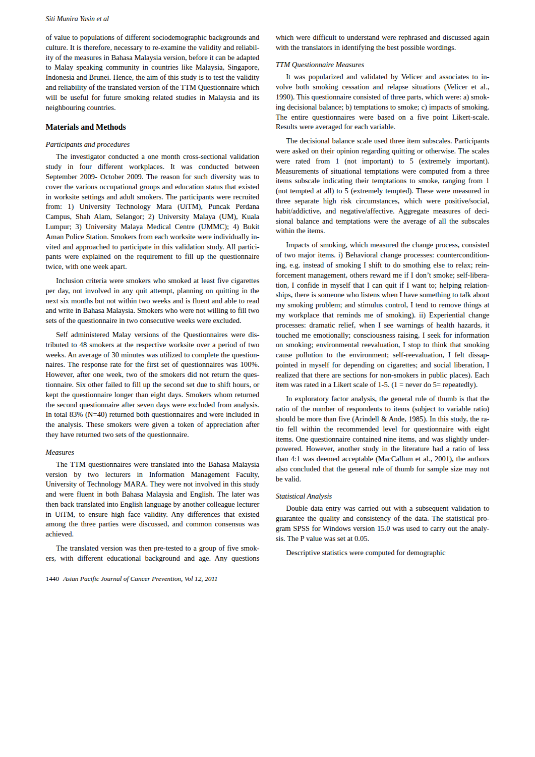Siti Munira Yasin et al
of value to populations of different sociodemographic backgrounds and culture. It is therefore, necessary to re-examine the validity and reliability of the measures in Bahasa Malaysia version, before it can be adapted to Malay speaking community in countries like Malaysia, Singapore, Indonesia and Brunei. Hence, the aim of this study is to test the validity and reliability of the translated version of the TTM Questionnaire which will be useful for future smoking related studies in Malaysia and its neighbouring countries.
Materials and Methods
Participants and procedures
The investigator conducted a one month cross-sectional validation study in four different workplaces. It was conducted between September 2009- October 2009. The reason for such diversity was to cover the various occupational groups and education status that existed in worksite settings and adult smokers. The participants were recruited from: 1) University Technology Mara (UiTM), Puncak Perdana Campus, Shah Alam, Selangor; 2) University Malaya (UM), Kuala Lumpur; 3) University Malaya Medical Centre (UMMC); 4) Bukit Aman Police Station. Smokers from each worksite were individually invited and approached to participate in this validation study. All participants were explained on the requirement to fill up the questionnaire twice, with one week apart.
Inclusion criteria were smokers who smoked at least five cigarettes per day, not involved in any quit attempt, planning on quitting in the next six months but not within two weeks and is fluent and able to read and write in Bahasa Malaysia. Smokers who were not willing to fill two sets of the questionnaire in two consecutive weeks were excluded.
Self administered Malay versions of the Questionnaires were distributed to 48 smokers at the respective worksite over a period of two weeks. An average of 30 minutes was utilized to complete the questionnaires. The response rate for the first set of questionnaires was 100%. However, after one week, two of the smokers did not return the questionnaire. Six other failed to fill up the second set due to shift hours, or kept the questionnaire longer than eight days. Smokers whom returned the second questionnaire after seven days were excluded from analysis. In total 83% (N=40) returned both questionnaires and were included in the analysis. These smokers were given a token of appreciation after they have returned two sets of the questionnaire.
Measures
The TTM questionnaires were translated into the Bahasa Malaysia version by two lecturers in Information Management Faculty, University of Technology MARA. They were not involved in this study and were fluent in both Bahasa Malaysia and English. The later was then back translated into English language by another colleague lecturer in UiTM, to ensure high face validity. Any differences that existed among the three parties were discussed, and common consensus was achieved.
The translated version was then pre-tested to a group of five smokers, with different educational background and age. Any questions which were difficult to understand were rephrased and discussed again with the translators in identifying the best possible wordings.
TTM Questionnaire Measures
It was popularized and validated by Velicer and associates to involve both smoking cessation and relapse situations (Velicer et al., 1990). This questionnaire consisted of three parts, which were: a) smoking decisional balance; b) temptations to smoke; c) impacts of smoking. The entire questionnaires were based on a five point Likert-scale. Results were averaged for each variable.
The decisional balance scale used three item subscales. Participants were asked on their opinion regarding quitting or otherwise. The scales were rated from 1 (not important) to 5 (extremely important). Measurements of situational temptations were computed from a three items subscale indicating their temptations to smoke, ranging from 1 (not tempted at all) to 5 (extremely tempted). These were measured in three separate high risk circumstances, which were positive/social, habit/addictive, and negative/affective. Aggregate measures of decisional balance and temptations were the average of all the subscales within the items.
Impacts of smoking, which measured the change process, consisted of two major items. i) Behavioral change processes: counterconditioning, e.g. instead of smoking I shift to do smothing else to relax; reinforcement management, others reward me if I don’t smoke; self-liberation, I confide in myself that I can quit if I want to; helping relationships, there is someone who listens when I have something to talk about my smoking problem; and stimulus control, I tend to remove things at my workplace that reminds me of smoking). ii) Experiential change processes: dramatic relief, when I see warnings of health hazards, it touched me emotionally; consciousness raising, I seek for information on smoking; environmental reevaluation, I stop to think that smoking cause pollution to the environment; self-reevaluation, I felt dissappointed in myself for depending on cigarettes; and social liberation, I realized that there are sections for non-smokers in public places). Each item was rated in a Likert scale of 1-5. (1 = never do 5= repeatedly).
In exploratory factor analysis, the general rule of thumb is that the ratio of the number of respondents to items (subject to variable ratio) should be more than five (Arindell & Ande, 1985). In this study, the ratio fell within the recommended level for questionnaire with eight items. One questionnaire contained nine items, and was slightly underpowered. However, another study in the literature had a ratio of less than 4:1 was deemed acceptable (MacCallum et al., 2001), the authors also concluded that the general rule of thumb for sample size may not be valid.
Statistical Analysis
Double data entry was carried out with a subsequent validation to guarantee the quality and consistency of the data. The statistical program SPSS for Windows version 15.0 was used to carry out the analysis. The P value was set at 0.05.
Descriptive statistics were computed for demographic
1440 Asian Pacific Journal of Cancer Prevention, Vol 12, 2011